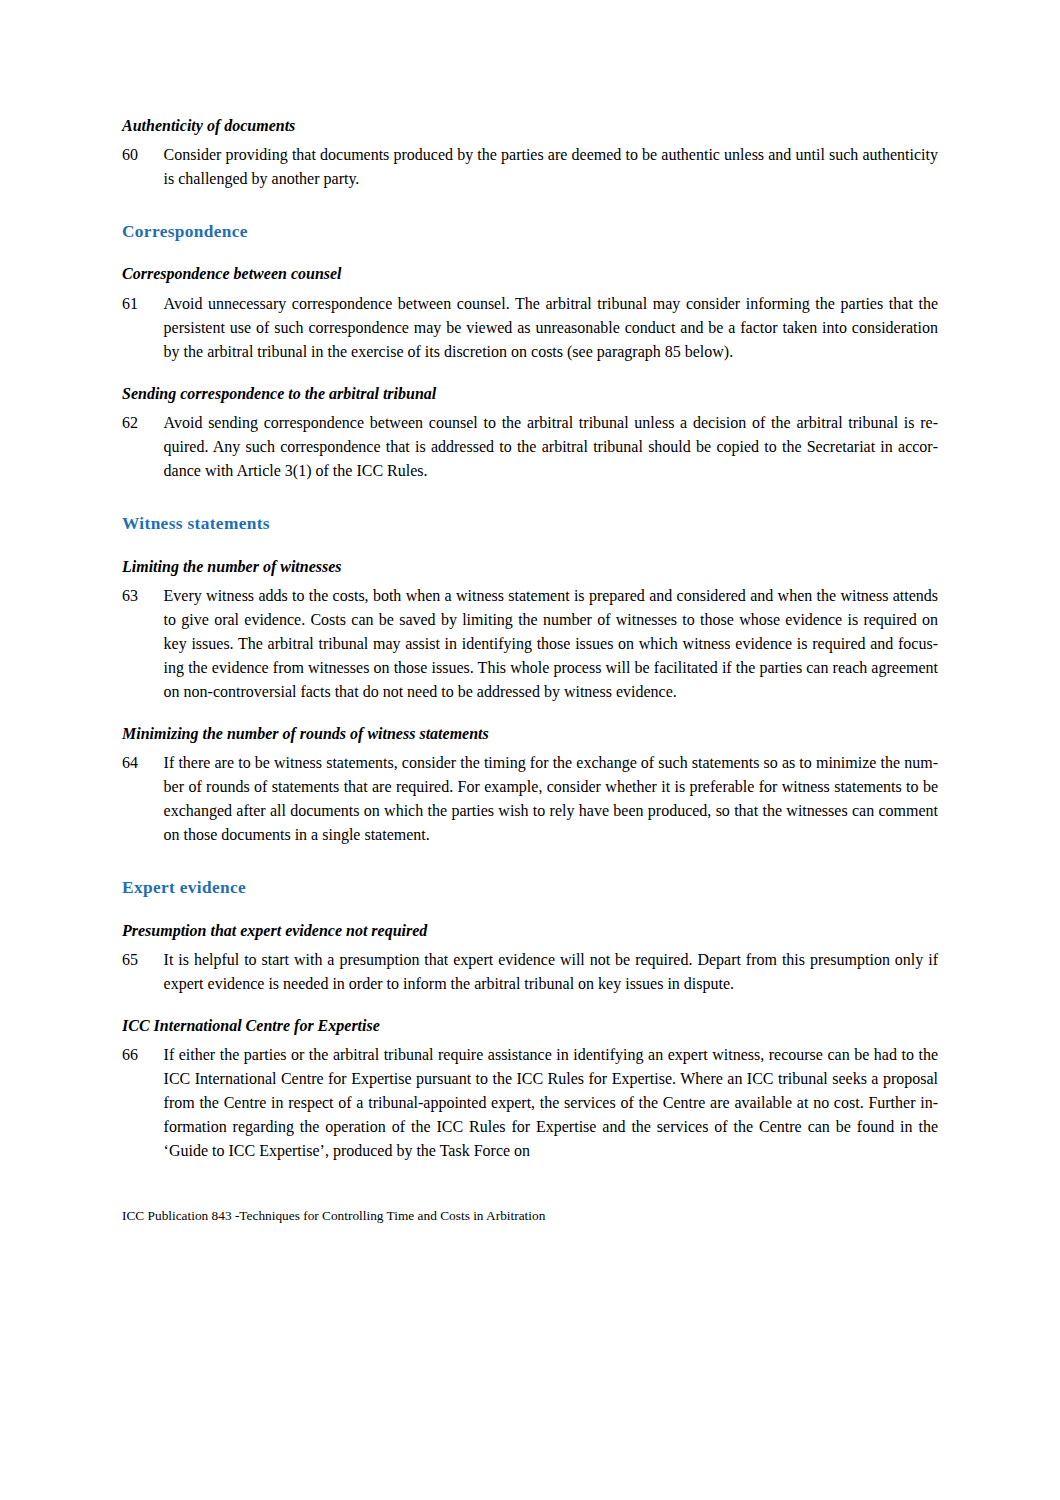Authenticity of documents
60
Consider providing that documents produced by the parties are deemed to be authentic unless and until such authenticity is challenged by another party.
Correspondence
Correspondence between counsel
61
Avoid unnecessary correspondence between counsel. The arbitral tribunal may consider informing the parties that the persistent use of such correspondence may be viewed as unreasonable conduct and be a factor taken into consideration by the arbitral tribunal in the exercise of its discretion on costs (see paragraph 85 below).
Sending correspondence to the arbitral tribunal
62
Avoid sending correspondence between counsel to the arbitral tribunal unless a decision of the arbitral tribunal is required. Any such correspondence that is addressed to the arbitral tribunal should be copied to the Secretariat in accordance with Article 3(1) of the ICC Rules.
Witness statements
Limiting the number of witnesses
63
Every witness adds to the costs, both when a witness statement is prepared and considered and when the witness attends to give oral evidence. Costs can be saved by limiting the number of witnesses to those whose evidence is required on key issues. The arbitral tribunal may assist in identifying those issues on which witness evidence is required and focusing the evidence from witnesses on those issues. This whole process will be facilitated if the parties can reach agreement on non-controversial facts that do not need to be addressed by witness evidence.
Minimizing the number of rounds of witness statements
64
If there are to be witness statements, consider the timing for the exchange of such statements so as to minimize the number of rounds of statements that are required. For example, consider whether it is preferable for witness statements to be exchanged after all documents on which the parties wish to rely have been produced, so that the witnesses can comment on those documents in a single statement.
Expert evidence
Presumption that expert evidence not required
65
It is helpful to start with a presumption that expert evidence will not be required. Depart from this presumption only if expert evidence is needed in order to inform the arbitral tribunal on key issues in dispute.
ICC International Centre for Expertise
66
If either the parties or the arbitral tribunal require assistance in identifying an expert witness, recourse can be had to the ICC International Centre for Expertise pursuant to the ICC Rules for Expertise. Where an ICC tribunal seeks a proposal from the Centre in respect of a tribunal-appointed expert, the services of the Centre are available at no cost. Further information regarding the operation of the ICC Rules for Expertise and the services of the Centre can be found in the ‘Guide to ICC Expertise’, produced by the Task Force on
ICC Publication 843 -Techniques for Controlling Time and Costs in Arbitration